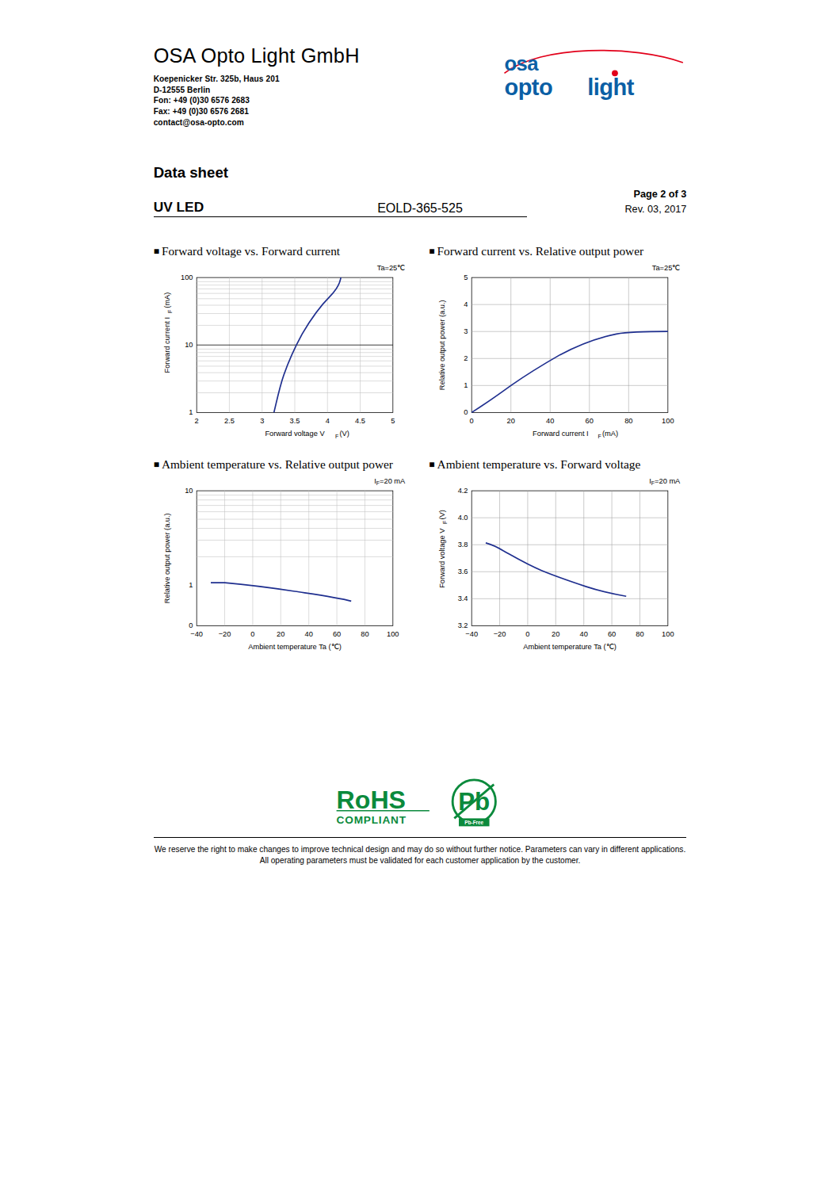OSA Opto Light GmbH
Koepenicker Str. 325b, Haus 201
D-12555 Berlin
Fon: +49 (0)30 6576 2683
Fax: +49 (0)30 6576 2681
contact@osa-opto.com
osa opto light
Data sheet
UV LED
EOLD-365-525
Page 2 of 3
Rev. 03, 2017
Forward voltage vs. Forward current
Ta=25℃ 1 10 100 2 2.5 3 3.5 4 4.5 5 Forward voltage V F (V) Forward current I F (mA)
Forward current vs. Relative output power
Ta=25℃ 0 1 2 3 4 5 0 20 40 60 80 100 Forward current I F (mA) Relative output power (a.u.)
Ambient temperature vs. Relative output power
IF=20 mA 0 1 10 −40 −20 0 20 40 60 80 100 Ambient temperature Ta (℃) Relative output power (a.u.)
Ambient temperature vs. Forward voltage
IF=20 mA 3.2 3.4 3.6 3.8 4.0 4.2 −40 −20 0 20 40 60 80 100 Ambient temperature Ta (℃) Forward voltage V F (V)
RoHS COMPLIANT Pb Pb-Free
We reserve the right to make changes to improve technical design and may do so without further notice. Parameters can vary in different applications. All operating parameters must be validated for each customer application by the customer.